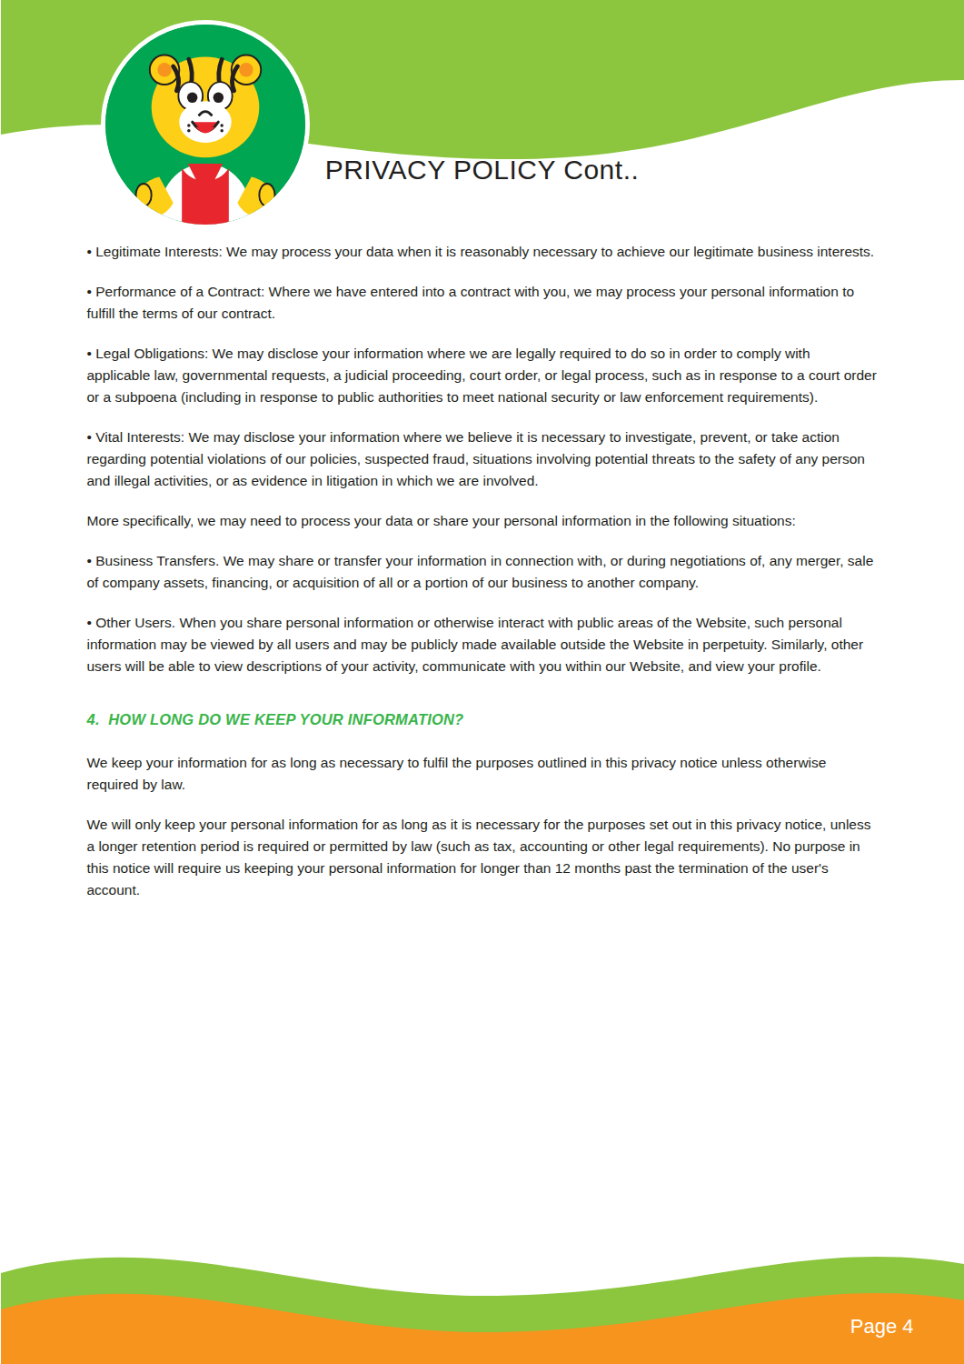PRIVACY POLICY Cont..
• Legitimate Interests: We may process your data when it is reasonably necessary to achieve our legitimate business interests.
• Performance of a Contract: Where we have entered into a contract with you, we may process your personal information to fulfill the terms of our contract.
• Legal Obligations: We may disclose your information where we are legally required to do so in order to comply with applicable law, governmental requests, a judicial proceeding, court order, or legal process, such as in response to a court order or a subpoena (including in response to public authorities to meet national security or law enforcement requirements).
• Vital Interests: We may disclose your information where we believe it is necessary to investigate, prevent, or take action regarding potential violations of our policies, suspected fraud, situations involving potential threats to the safety of any person and illegal activities, or as evidence in litigation in which we are involved.
More specifically, we may need to process your data or share your personal information in the following situations:
• Business Transfers. We may share or transfer your information in connection with, or during negotiations of, any merger, sale of company assets, financing, or acquisition of all or a portion of our business to another company.
• Other Users. When you share personal information or otherwise interact with public areas of the Website, such personal information may be viewed by all users and may be publicly made available outside the Website in perpetuity. Similarly, other users will be able to view descriptions of your activity, communicate with you within our Website, and view your profile.
4. HOW LONG DO WE KEEP YOUR INFORMATION?
We keep your information for as long as necessary to fulfil the purposes outlined in this privacy notice unless otherwise required by law.
We will only keep your personal information for as long as it is necessary for the purposes set out in this privacy notice, unless a longer retention period is required or permitted by law (such as tax, accounting or other legal requirements). No purpose in this notice will require us keeping your personal information for longer than 12 months past the termination of the user's account.
Page 4